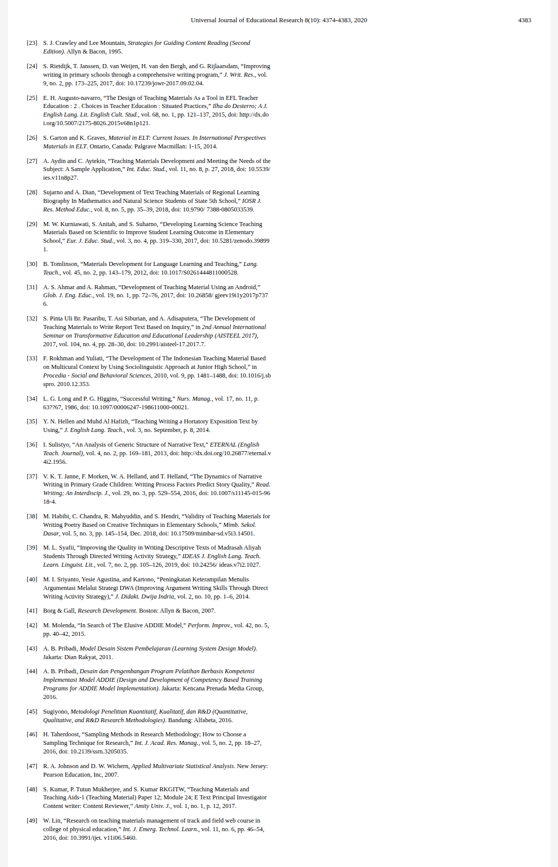Universal Journal of Educational Research 8(10): 4374-4383, 2020 4383
[23] S. J. Crawley and Lee Mountain, Strategies for Guiding Content Reading (Second Edition). Allyn & Bacon, 1995.
[24] S. Rietdijk, T. Janssen, D. van Weijen, H. van den Bergh, and G. Rijlaarsdam, “Improving writing in primary schools through a comprehensive writing program,” J. Writ. Res., vol. 9, no. 2, pp. 173–225, 2017, doi: 10.17239/jowr-2017.09.02.04.
[25] E. H. Augusto-navarro, “The Design of Teaching Materials As a Tool in EFL Teacher Education : 2 . Choices in Teacher Education : Situated Practices,” Ilha do Desterro; A J. English Lang. Lit. English Cult. Stud., vol. 68, no. 1, pp. 121–137, 2015, doi: http://dx.doi.org/10.5007/2175-8026.2015v68n1p121.
[26] S. Garton and K. Graves, Material in ELT: Current Issues. In International Perspectives Materials in ELT. Ontario, Canada: Palgrave Macmillan: 1-15, 2014.
[27] A. Aydin and C. Aytekin, “Teaching Materials Development and Meeting the Needs of the Subject: A Sample Application,” Int. Educ. Stud., vol. 11, no. 8, p. 27, 2018, doi: 10.5539/ies.v11n8p27.
[28] Sujarno and A. Dian, “Development of Text Teaching Materials of Regional Learning Biography In Mathematics and Natural Science Students of State 5th School,” IOSR J. Res. Method Educ., vol. 8, no. 5, pp. 35–39, 2018, doi: 10.9790/ 7388-0805033539.
[29] M. W. Kurniawati, S. Anitah, and S. Suharno, “Developing Learning Science Teaching Materials Based on Scientific to Improve Student Learning Outcome in Elementary School,” Eur. J. Educ. Stud., vol. 3, no. 4, pp. 319–330, 2017, doi: 10.5281/zenodo.398991.
[30] B. Tomlinson, “Materials Development for Language Learning and Teaching,” Lang. Teach., vol. 45, no. 2, pp. 143–179, 2012, doi: 10.1017/S0261444811000528.
[31] A. S. Ahmar and A. Rahman, “Development of Teaching Material Using an Android,” Glob. J. Eng. Educ., vol. 19, no. 1, pp. 72–76, 2017, doi: 10.26858/ gjeev19i1y2017p7376.
[32] S. Pinta Uli Br. Pasaribu, T. Asi Siburian, and A. Adisaputera, “The Development of Teaching Materials to Write Report Text Based on Inquiry,” in 2nd Annual International Seminar on Transformative Education and Educational Leadership (AISTEEL 2017), 2017, vol. 104, no. 4, pp. 28–30, doi: 10.2991/aisteel-17.2017.7.
[33] F. Rokhman and Yuliati, “The Development of The Indonesian Teaching Material Based on Multicural Context by Using Sociolinguistic Approach at Junior High School,” in Procedia - Social and Behavioral Sciences, 2010, vol. 9, pp. 1481–1488, doi: 10.1016/j.sbspro. 2010.12.353.
[34] L. G. Long and P. G. Higgins, “Successful Writing,” Nurs. Manag., vol. 17, no. 11, p. 63??67, 1986, doi: 10.1097/00006247-198611000-00021.
[35] Y. N. Hellen and Muhd Al Hafizh, “Teaching Writing a Hortatory Exposition Text by Using,” J. English Lang. Teach., vol. 3, no. September, p. 8, 2014.
[36] I. Sulistyo, “An Analysis of Generic Structure of Narrative Text,” ETERNAL (English Teach. Journal), vol. 4, no. 2, pp. 169–181, 2013, doi: http://dx.doi.org/10.26877/eternal.v4i2.1956.
[37] V. K. T. Janne, F. Morken, W. A. Helland, and T. Helland, “The Dynamics of Narrative Writing in Primary Grade Children: Writing Process Factors Predict Story Quality,” Read. Writing; An Interdiscip. J., vol. 29, no. 3, pp. 529–554, 2016, doi: 10.1007/s11145-015-9618-4.
[38] M. Habibi, C. Chandra, R. Mahyuddin, and S. Hendri, “Validity of Teaching Materials for Writing Poetry Based on Creative Techniques in Elementary Schools,” Mimb. Sekol. Dasar, vol. 5, no. 3, pp. 145–154, Dec. 2018, doi: 10.17509/mimbar-sd.v5i3.14501.
[39] M. L. Syafii, “Improving the Quality in Writing Descriptive Texts of Madrasah Aliyah Students Through Directed Writing Activity Strategy,” IDEAS J. English Lang. Teach. Learn. Linguist. Lit., vol. 7, no. 2, pp. 105–126, 2019, doi: 10.24256/ ideas.v7i2.1027.
[40] M. I. Sriyanto, Yesie Agustina, and Kartono, “Peningkatan Keterampilan Menulis Argumentasi Melalui Strategi DWA (Improving Argument Writing Skills Through Direct Writing Activity Strategy),” J. Didakt. Dwija Indria, vol. 2, no. 10, pp. 1–6, 2014.
[41] Borg & Gall, Research Development. Boston: Allyn & Bacon, 2007.
[42] M. Molenda, “In Search of The Elusive ADDIE Model,” Perform. Improv., vol. 42, no. 5, pp. 40–42, 2015.
[43] A. B. Pribadi, Model Desain Sistem Pembelajaran (Learning System Design Model). Jakarta: Dian Rakyat, 2011.
[44] A. B. Pribadi, Desain dan Pengembangan Program Pelatihan Berbasis Kompetensi Implementasi Model ADDIE (Design and Development of Competency Based Training Programs for ADDIE Model Implementation). Jakarta: Kencana Prenada Media Group, 2016.
[45] Sugiyono, Metodologi Penelitian Kuantitatif, Kualitatif, dan R&D (Quantitative, Qualitative, and R&D Research Methodologies). Bandung: Alfabeta, 2016.
[46] H. Taherdoost, “Sampling Methods in Research Methodology; How to Choose a Sampling Technique for Research,” Int. J. Acad. Res. Manag., vol. 5, no. 2, pp. 18–27, 2016, doi: 10.2139/ssrn.3205035.
[47] R. A. Johnson and D. W. Wichern, Applied Multivariate Statistical Analysis. New Jersey: Pearson Education, Inc, 2007.
[48] S. Kumar, P. Tutun Mukherjee, and S. Kumar RKGITW, “Teaching Materials and Teaching Aids-1 (Teaching Material) Paper 12; Module 24; E Text Principal Investigator Content writer: Content Reviewer,” Amity Univ. J., vol. 1, no. 1, p. 12, 2017.
[49] W. Lin, “Research on teaching materials management of track and field web course in college of physical education,” Int. J. Emerg. Technol. Learn., vol. 11, no. 6, pp. 46–54, 2016, doi: 10.3991/ijet. v11i06.5460.